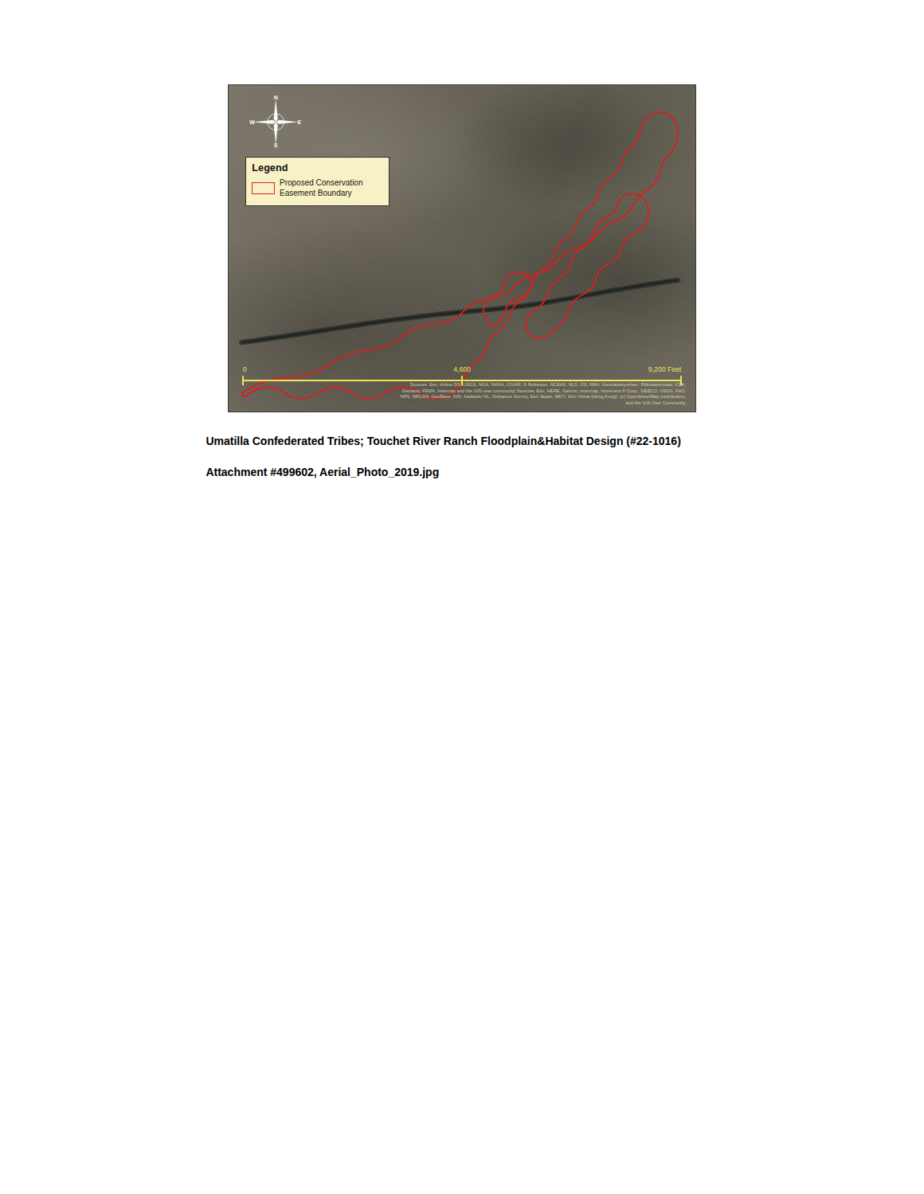N S W E
Legend
Proposed Conservation Easement Boundary
0 4,600 9,200 Feet
Sources: Esri, Airbus DS, USGS, NGA, NASA, CGIAR, N Robinson, NCEAS, NLS, OS, NMA, Geodatastyrelsen, Rijkswaterstaat, GSA, Geoland, FEMA, Intermap and the GIS user community Sources: Esri, HERE, Garmin, Intermap, increment P Corp., GEBCO, USGS, FAO, NPS, NRCAN, GeoBase, IGN, Kadaster NL, Ordnance Survey, Esri Japan, METI, Esri China (Hong Kong), (c) OpenStreetMap contributors, and the GIS User Community
Umatilla Confederated Tribes; Touchet River Ranch Floodplain&Habitat Design (#22-1016)
Attachment #499602, Aerial_Photo_2019.jpg